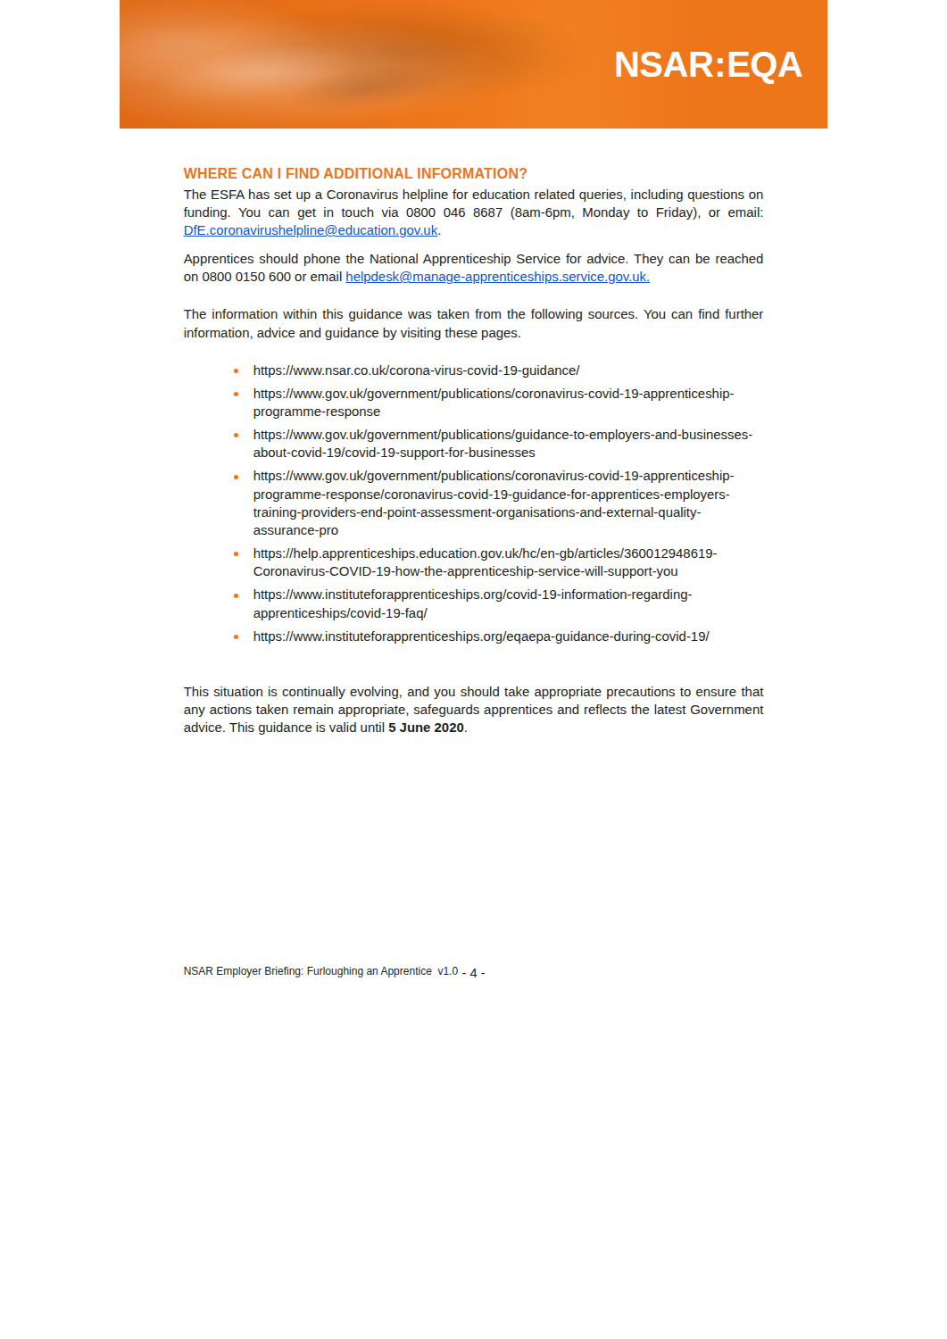NSAR: EQA
WHERE CAN I FIND ADDITIONAL INFORMATION?
The ESFA has set up a Coronavirus helpline for education related queries, including questions on funding. You can get in touch via 0800 046 8687 (8am-6pm, Monday to Friday), or email: DfE.coronavirushelpline@education.gov.uk.
Apprentices should phone the National Apprenticeship Service for advice. They can be reached on 0800 0150 600 or email helpdesk@manage-apprenticeships.service.gov.uk.
The information within this guidance was taken from the following sources. You can find further information, advice and guidance by visiting these pages.
https://www.nsar.co.uk/corona-virus-covid-19-guidance/
https://www.gov.uk/government/publications/coronavirus-covid-19-apprenticeship-programme-response
https://www.gov.uk/government/publications/guidance-to-employers-and-businesses-about-covid-19/covid-19-support-for-businesses
https://www.gov.uk/government/publications/coronavirus-covid-19-apprenticeship-programme-response/coronavirus-covid-19-guidance-for-apprentices-employers-training-providers-end-point-assessment-organisations-and-external-quality-assurance-pro
https://help.apprenticeships.education.gov.uk/hc/en-gb/articles/360012948619-Coronavirus-COVID-19-how-the-apprenticeship-service-will-support-you
https://www.instituteforapprenticeships.org/covid-19-information-regarding-apprenticeships/covid-19-faq/
https://www.instituteforapprenticeships.org/eqaepa-guidance-during-covid-19/
This situation is continually evolving, and you should take appropriate precautions to ensure that any actions taken remain appropriate, safeguards apprentices and reflects the latest Government advice. This guidance is valid until 5 June 2020.
NSAR Employer Briefing: Furloughing an Apprentice v1.0
- 4 -